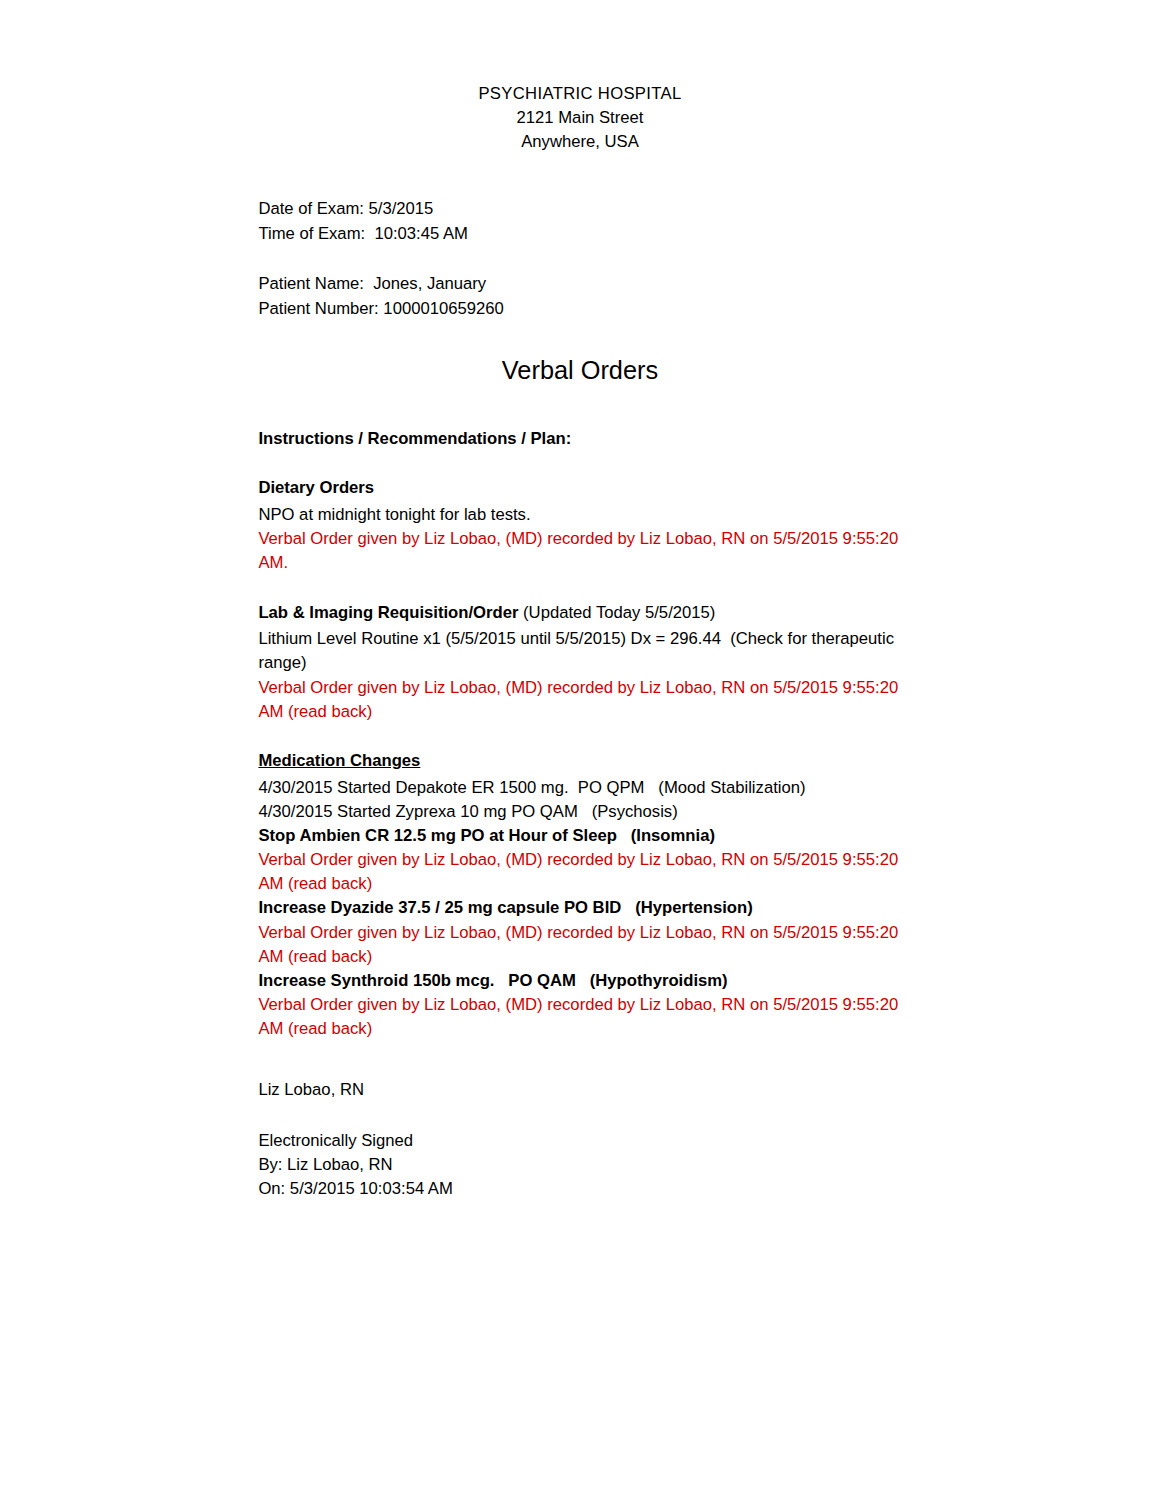PSYCHIATRIC HOSPITAL
2121 Main Street
Anywhere, USA
Date of Exam: 5/3/2015
Time of Exam: 10:03:45 AM
Patient Name: Jones, January
Patient Number: 1000010659260
Verbal Orders
Instructions / Recommendations / Plan:
Dietary Orders
NPO at midnight tonight for lab tests.
Verbal Order given by Liz Lobao, (MD) recorded by Liz Lobao, RN on 5/5/2015 9:55:20 AM.
Lab & Imaging Requisition/Order (Updated Today 5/5/2015)
Lithium Level Routine x1 (5/5/2015 until 5/5/2015) Dx = 296.44 (Check for therapeutic range)
Verbal Order given by Liz Lobao, (MD) recorded by Liz Lobao, RN on 5/5/2015 9:55:20 AM (read back)
Medication Changes
4/30/2015 Started Depakote ER 1500 mg. PO QPM (Mood Stabilization)
4/30/2015 Started Zyprexa 10 mg PO QAM (Psychosis)
Stop Ambien CR 12.5 mg PO at Hour of Sleep (Insomnia)
Verbal Order given by Liz Lobao, (MD) recorded by Liz Lobao, RN on 5/5/2015 9:55:20 AM (read back)
Increase Dyazide 37.5 / 25 mg capsule PO BID (Hypertension)
Verbal Order given by Liz Lobao, (MD) recorded by Liz Lobao, RN on 5/5/2015 9:55:20 AM (read back)
Increase Synthroid 150b mcg. PO QAM (Hypothyroidism)
Verbal Order given by Liz Lobao, (MD) recorded by Liz Lobao, RN on 5/5/2015 9:55:20 AM (read back)
Liz Lobao, RN
Electronically Signed
By: Liz Lobao, RN
On: 5/3/2015 10:03:54 AM